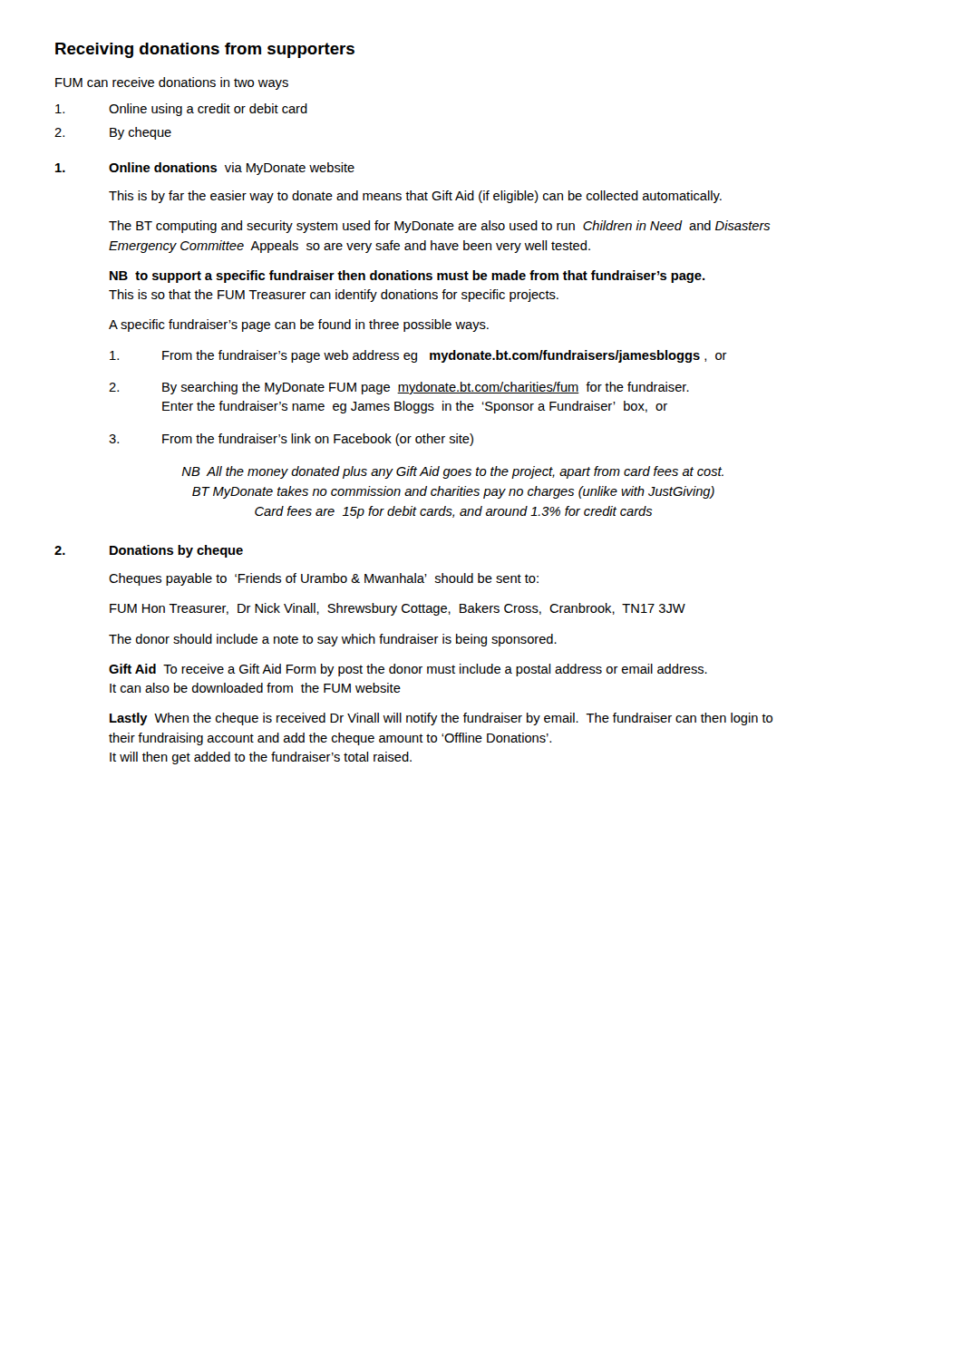Receiving donations from supporters
FUM can receive donations in two ways
1. Online using a credit or debit card
2. By cheque
1. Online donations via MyDonate website
This is by far the easier way to donate and means that Gift Aid (if eligible) can be collected automatically.
The BT computing and security system used for MyDonate are also used to run Children in Need and Disasters Emergency Committee Appeals so are very safe and have been very well tested.
NB to support a specific fundraiser then donations must be made from that fundraiser’s page.
This is so that the FUM Treasurer can identify donations for specific projects.
A specific fundraiser’s page can be found in three possible ways.
1. From the fundraiser’s page web address eg mydonate.bt.com/fundraisers/jamesbloggs , or
2. By searching the MyDonate FUM page mydonate.bt.com/charities/fum for the fundraiser.
Enter the fundraiser’s name eg James Bloggs in the ‘Sponsor a Fundraiser’ box, or
3. From the fundraiser’s link on Facebook (or other site)
NB All the money donated plus any Gift Aid goes to the project, apart from card fees at cost.
BT MyDonate takes no commission and charities pay no charges (unlike with JustGiving)
Card fees are 15p for debit cards, and around 1.3% for credit cards
2. Donations by cheque
Cheques payable to ‘Friends of Urambo & Mwanhala’ should be sent to:
FUM Hon Treasurer, Dr Nick Vinall, Shrewsbury Cottage, Bakers Cross, Cranbrook, TN17 3JW
The donor should include a note to say which fundraiser is being sponsored.
Gift Aid To receive a Gift Aid Form by post the donor must include a postal address or email address.
It can also be downloaded from the FUM website
Lastly When the cheque is received Dr Vinall will notify the fundraiser by email. The fundraiser can then login to their fundraising account and add the cheque amount to ‘Offline Donations’.
It will then get added to the fundraiser’s total raised.